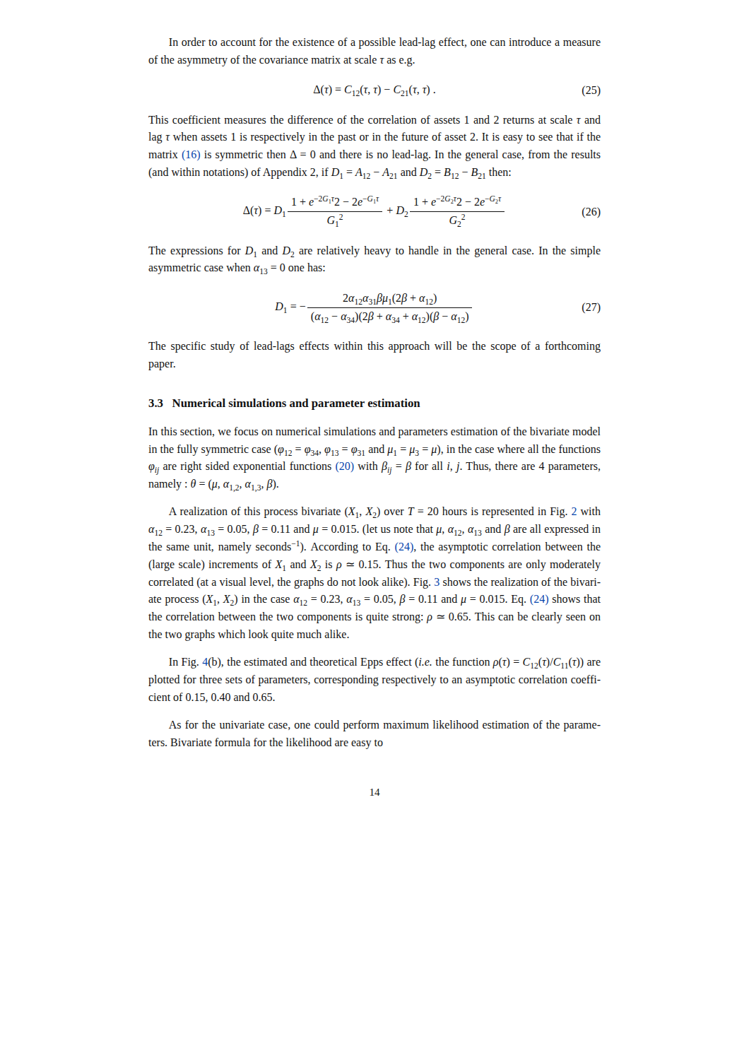In order to account for the existence of a possible lead-lag effect, one can introduce a measure of the asymmetry of the covariance matrix at scale τ as e.g.
Δ(τ) = C12(τ, τ) − C21(τ, τ) . (25)
This coefficient measures the difference of the correlation of assets 1 and 2 returns at scale τ and lag τ when assets 1 is respectively in the past or in the future of asset 2. It is easy to see that if the matrix (16) is symmetric then Δ = 0 and there is no lead-lag. In the general case, from the results (and within notations) of Appendix 2, if D1 = A12 − A21 and D2 = B12 − B21 then:
Δ(τ) = D11 + e−2G1τ2 − 2e−G1τ G12 + D21 + e−2G2τ2 − 2e−G2τ G22 (26)
The expressions for D1 and D2 are relatively heavy to handle in the general case. In the simple asymmetric case when α13 = 0 one has:
D1 = −2α12α31βμ1(2β + α12)(α12 − α34)(2β + α34 + α12)(β − α12) (27)
The specific study of lead-lags effects within this approach will be the scope of a forthcoming paper.
3.3 Numerical simulations and parameter estimation
In this section, we focus on numerical simulations and parameters estimation of the bivariate model in the fully symmetric case (φ12 = φ34, φ13 = φ31 and μ1 = μ3 = μ), in the case where all the functions φij are right sided exponential functions (20) with βij = β for all i, j. Thus, there are 4 parameters, namely : θ = (μ, α1,2, α1,3, β).
A realization of this process bivariate (X1, X2) over T = 20 hours is represented in Fig. 2 with α12 = 0.23, α13 = 0.05, β = 0.11 and μ = 0.015. (let us note that μ, α12, α13 and β are all expressed in the same unit, namely seconds−1). According to Eq. (24), the asymptotic correlation between the (large scale) increments of X1 and X2 is ρ ≃ 0.15. Thus the two components are only moderately correlated (at a visual level, the graphs do not look alike). Fig. 3 shows the realization of the bivariate process (X1, X2) in the case α12 = 0.23, α13 = 0.05, β = 0.11 and μ = 0.015. Eq. (24) shows that the correlation between the two components is quite strong: ρ ≃ 0.65. This can be clearly seen on the two graphs which look quite much alike.
In Fig. 4(b), the estimated and theoretical Epps effect (i.e. the function ρ(τ) = C12(τ)/C11(τ)) are plotted for three sets of parameters, corresponding respectively to an asymptotic correlation coefficient of 0.15, 0.40 and 0.65.
As for the univariate case, one could perform maximum likelihood estimation of the parameters. Bivariate formula for the likelihood are easy to
14